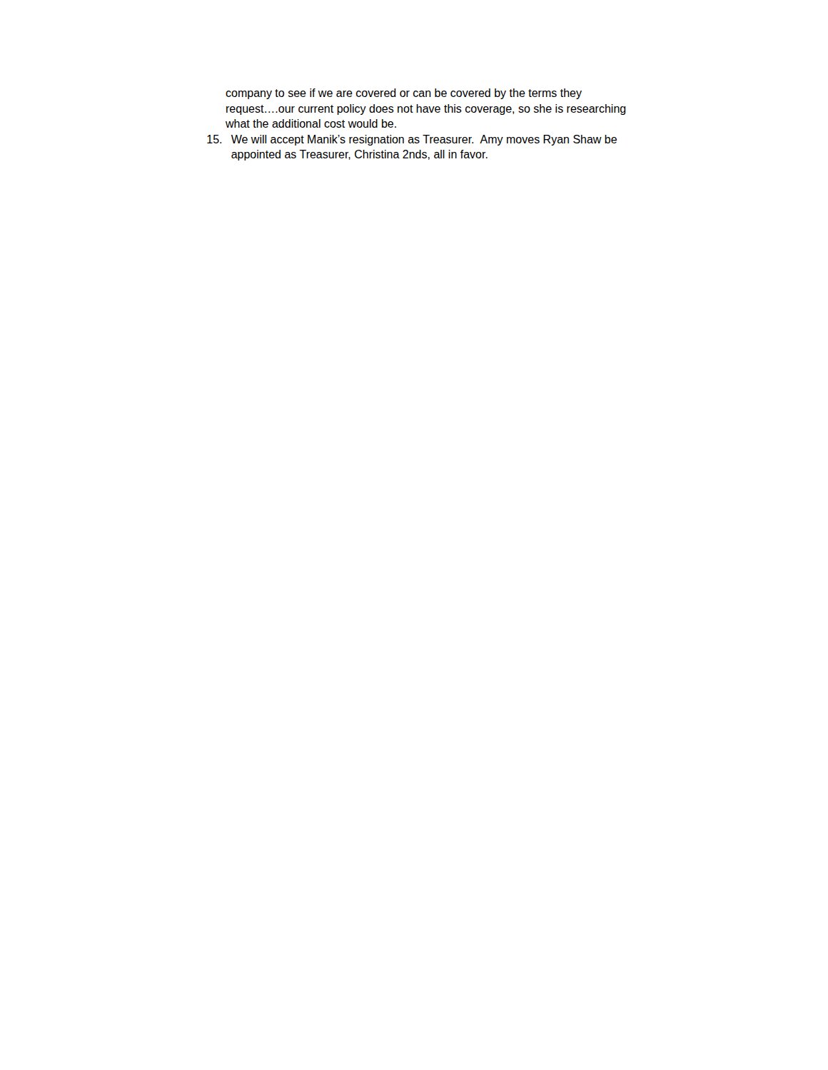company to see if we are covered or can be covered by the terms they request….our current policy does not have this coverage, so she is researching what the additional cost would be.
We will accept Manik’s resignation as Treasurer. Amy moves Ryan Shaw be appointed as Treasurer, Christina 2nds, all in favor.